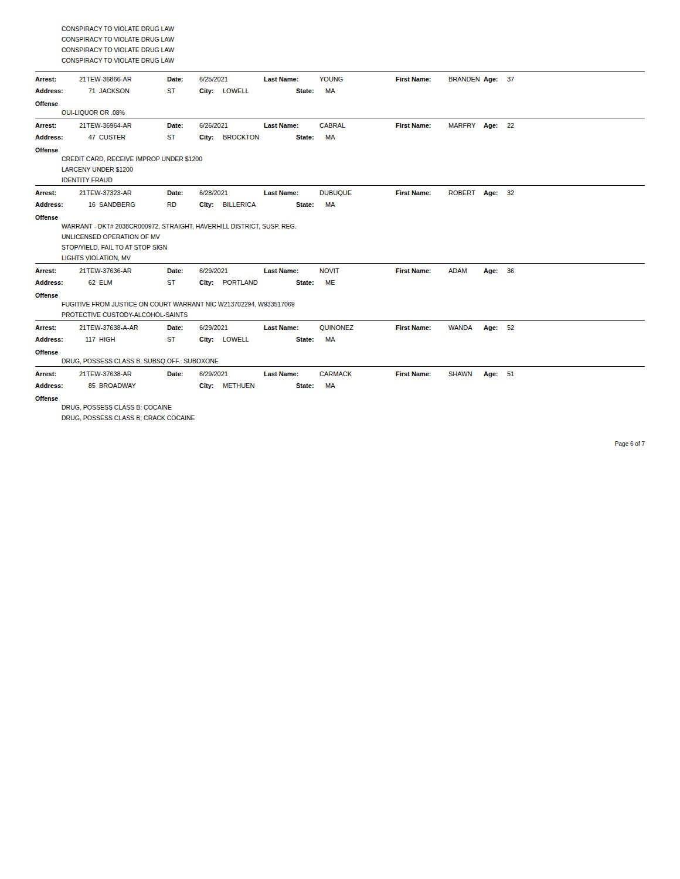CONSPIRACY TO VIOLATE DRUG LAW
CONSPIRACY TO VIOLATE DRUG LAW
CONSPIRACY TO VIOLATE DRUG LAW
CONSPIRACY TO VIOLATE DRUG LAW
Arrest: 21TEW-36866-AR Date: 6/25/2021 Last Name: YOUNG First Name: BRANDEN Age: 37
Address: 71 JACKSON ST City: LOWELL State: MA
Offense
OUI-LIQUOR OR .08%
Arrest: 21TEW-36964-AR Date: 6/26/2021 Last Name: CABRAL First Name: MARFRY Age: 22
Address: 47 CUSTER ST City: BROCKTON State: MA
Offense
CREDIT CARD, RECEIVE IMPROP UNDER $1200
LARCENY UNDER $1200
IDENTITY FRAUD
Arrest: 21TEW-37323-AR Date: 6/28/2021 Last Name: DUBUQUE First Name: ROBERT Age: 32
Address: 16 SANDBERG RD City: BILLERICA State: MA
Offense
WARRANT - DKT# 2038CR000972, STRAIGHT, HAVERHILL DISTRICT, SUSP. REG.
UNLICENSED OPERATION OF MV
STOP/YIELD, FAIL TO AT STOP SIGN
LIGHTS VIOLATION, MV
Arrest: 21TEW-37636-AR Date: 6/29/2021 Last Name: NOVIT First Name: ADAM Age: 36
Address: 62 ELM ST City: PORTLAND State: ME
Offense
FUGITIVE FROM JUSTICE ON COURT WARRANT NIC W213702294, W933517069
PROTECTIVE CUSTODY-ALCOHOL-SAINTS
Arrest: 21TEW-37638-A-AR Date: 6/29/2021 Last Name: QUINONEZ First Name: WANDA Age: 52
Address: 117 HIGH ST City: LOWELL State: MA
Offense
DRUG, POSSESS CLASS B, SUBSQ.OFF.: SUBOXONE
Arrest: 21TEW-37638-AR Date: 6/29/2021 Last Name: CARMACK First Name: SHAWN Age: 51
Address: 85 BROADWAY City: METHUEN State: MA
Offense
DRUG, POSSESS CLASS B; COCAINE
DRUG, POSSESS CLASS B; CRACK COCAINE
Page 6 of 7